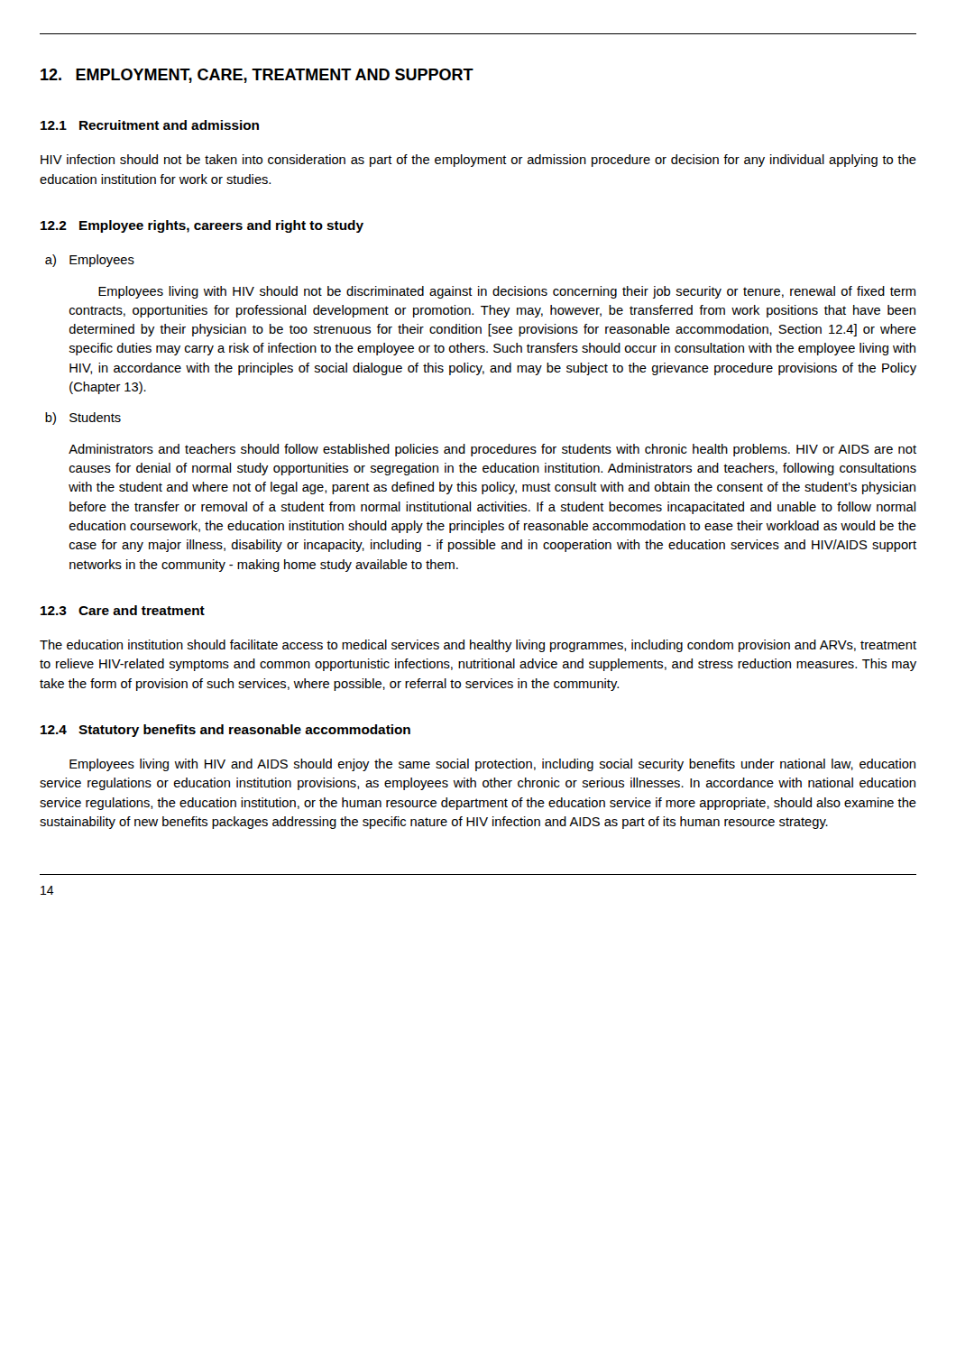12. EMPLOYMENT, CARE, TREATMENT AND SUPPORT
12.1 Recruitment and admission
HIV infection should not be taken into consideration as part of the employment or admission procedure or decision for any individual applying to the education institution for work or studies.
12.2 Employee rights, careers and right to study
a)
Employees
Employees living with HIV should not be discriminated against in decisions concerning their job security or tenure, renewal of fixed term contracts, opportunities for professional development or promotion. They may, however, be transferred from work positions that have been determined by their physician to be too strenuous for their condition [see provisions for reasonable accommodation, Section 12.4] or where specific duties may carry a risk of infection to the employee or to others. Such transfers should occur in consultation with the employee living with HIV, in accordance with the principles of social dialogue of this policy, and may be subject to the grievance procedure provisions of the Policy (Chapter 13).
b)
Students
Administrators and teachers should follow established policies and procedures for students with chronic health problems. HIV or AIDS are not causes for denial of normal study opportunities or segregation in the education institution. Administrators and teachers, following consultations with the student and where not of legal age, parent as defined by this policy, must consult with and obtain the consent of the student’s physician before the transfer or removal of a student from normal institutional activities. If a student becomes incapacitated and unable to follow normal education coursework, the education institution should apply the principles of reasonable accommodation to ease their workload as would be the case for any major illness, disability or incapacity, including - if possible and in cooperation with the education services and HIV/AIDS support networks in the community - making home study available to them.
12.3 Care and treatment
The education institution should facilitate access to medical services and healthy living programmes, including condom provision and ARVs, treatment to relieve HIV-related symptoms and common opportunistic infections, nutritional advice and supplements, and stress reduction measures. This may take the form of provision of such services, where possible, or referral to services in the community.
12.4 Statutory benefits and reasonable accommodation
Employees living with HIV and AIDS should enjoy the same social protection, including social security benefits under national law, education service regulations or education institution provisions, as employees with other chronic or serious illnesses. In accordance with national education service regulations, the education institution, or the human resource department of the education service if more appropriate, should also examine the sustainability of new benefits packages addressing the specific nature of HIV infection and AIDS as part of its human resource strategy.
14